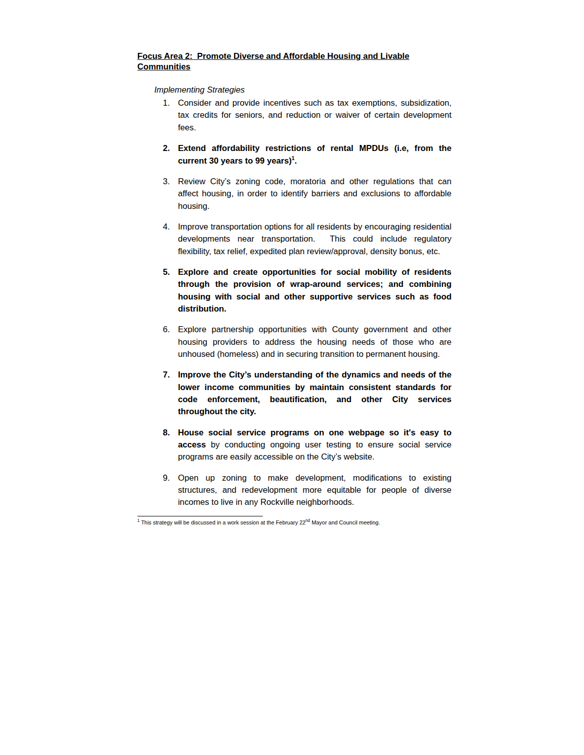Focus Area 2: Promote Diverse and Affordable Housing and Livable Communities
Implementing Strategies
Consider and provide incentives such as tax exemptions, subsidization, tax credits for seniors, and reduction or waiver of certain development fees.
Extend affordability restrictions of rental MPDUs (i.e, from the current 30 years to 99 years)1.
Review City’s zoning code, moratoria and other regulations that can affect housing, in order to identify barriers and exclusions to affordable housing.
Improve transportation options for all residents by encouraging residential developments near transportation. This could include regulatory flexibility, tax relief, expedited plan review/approval, density bonus, etc.
Explore and create opportunities for social mobility of residents through the provision of wrap-around services; and combining housing with social and other supportive services such as food distribution.
Explore partnership opportunities with County government and other housing providers to address the housing needs of those who are unhoused (homeless) and in securing transition to permanent housing.
Improve the City’s understanding of the dynamics and needs of the lower income communities by maintain consistent standards for code enforcement, beautification, and other City services throughout the city.
House social service programs on one webpage so it's easy to access by conducting ongoing user testing to ensure social service programs are easily accessible on the City’s website.
Open up zoning to make development, modifications to existing structures, and redevelopment more equitable for people of diverse incomes to live in any Rockville neighborhoods.
1 This strategy will be discussed in a work session at the February 22nd Mayor and Council meeting.